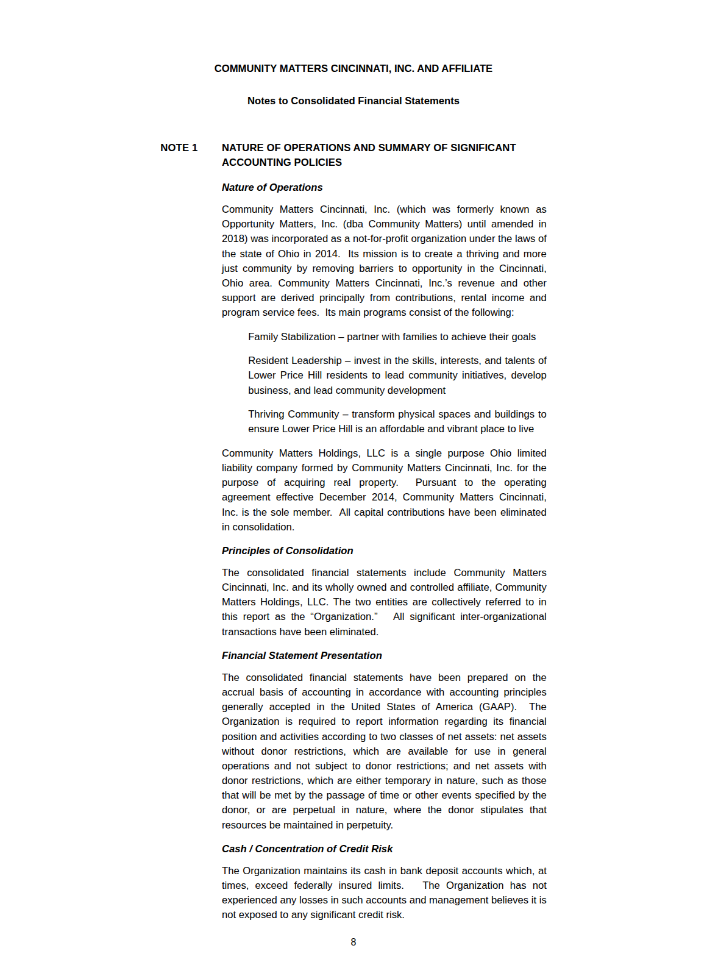COMMUNITY MATTERS CINCINNATI, INC. AND AFFILIATE
Notes to Consolidated Financial Statements
NOTE 1
NATURE OF OPERATIONS AND SUMMARY OF SIGNIFICANT ACCOUNTING POLICIES
Nature of Operations
Community Matters Cincinnati, Inc. (which was formerly known as Opportunity Matters, Inc. (dba Community Matters) until amended in 2018) was incorporated as a not-for-profit organization under the laws of the state of Ohio in 2014. Its mission is to create a thriving and more just community by removing barriers to opportunity in the Cincinnati, Ohio area. Community Matters Cincinnati, Inc.’s revenue and other support are derived principally from contributions, rental income and program service fees. Its main programs consist of the following:
Family Stabilization – partner with families to achieve their goals
Resident Leadership – invest in the skills, interests, and talents of Lower Price Hill residents to lead community initiatives, develop business, and lead community development
Thriving Community – transform physical spaces and buildings to ensure Lower Price Hill is an affordable and vibrant place to live
Community Matters Holdings, LLC is a single purpose Ohio limited liability company formed by Community Matters Cincinnati, Inc. for the purpose of acquiring real property. Pursuant to the operating agreement effective December 2014, Community Matters Cincinnati, Inc. is the sole member. All capital contributions have been eliminated in consolidation.
Principles of Consolidation
The consolidated financial statements include Community Matters Cincinnati, Inc. and its wholly owned and controlled affiliate, Community Matters Holdings, LLC. The two entities are collectively referred to in this report as the “Organization.” All significant inter-organizational transactions have been eliminated.
Financial Statement Presentation
The consolidated financial statements have been prepared on the accrual basis of accounting in accordance with accounting principles generally accepted in the United States of America (GAAP). The Organization is required to report information regarding its financial position and activities according to two classes of net assets: net assets without donor restrictions, which are available for use in general operations and not subject to donor restrictions; and net assets with donor restrictions, which are either temporary in nature, such as those that will be met by the passage of time or other events specified by the donor, or are perpetual in nature, where the donor stipulates that resources be maintained in perpetuity.
Cash / Concentration of Credit Risk
The Organization maintains its cash in bank deposit accounts which, at times, exceed federally insured limits. The Organization has not experienced any losses in such accounts and management believes it is not exposed to any significant credit risk.
8